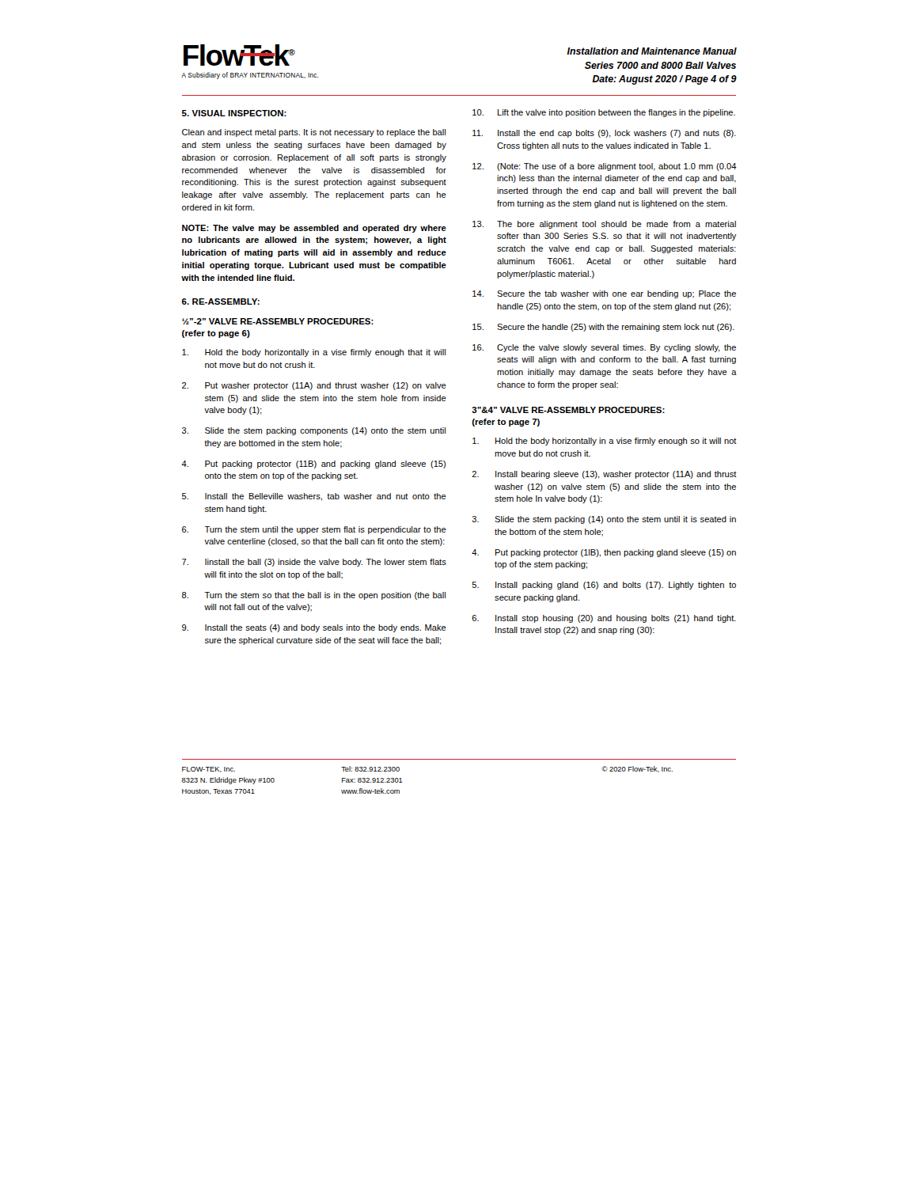FlowTek ®
A Subsidiary of BRAY INTERNATIONAL, Inc.
Installation and Maintenance Manual
Series 7000 and 8000 Ball Valves
Date: August 2020 / Page 4 of 9
5. VISUAL INSPECTION:
Clean and inspect metal parts. It is not necessary to replace the ball and stem unless the seating surfaces have been damaged by abrasion or corrosion. Replacement of all soft parts is strongly recommended whenever the valve is disassembled for reconditioning. This is the surest protection against subsequent leakage after valve assembly. The replacement parts can he ordered in kit form.
NOTE: The valve may be assembled and operated dry where no lubricants are allowed in the system; however, a light lubrication of mating parts will aid in assembly and reduce initial operating torque. Lubricant used must be compatible with the intended line fluid.
6. RE-ASSEMBLY:
½”-2” VALVE RE-ASSEMBLY PROCEDURES:
(refer to page 6)
Hold the body horizontally in a vise firmly enough that it will not move but do not crush it.
Put washer protector (11A) and thrust washer (12) on valve stem (5) and slide the stem into the stem hole from inside valve body (1);
Slide the stem packing components (14) onto the stem until they are bottomed in the stem hole;
Put packing protector (11B) and packing gland sleeve (15) onto the stem on top of the packing set.
Install the Belleville washers, tab washer and nut onto the stem hand tight.
Turn the stem until the upper stem flat is perpendicular to the valve centerline (closed, so that the ball can fit onto the stem):
Iinstall the ball (3) inside the valve body. The lower stem flats will fit into the slot on top of the ball;
Turn the stem so that the ball is in the open position (the ball will not fall out of the valve);
Install the seats (4) and body seals into the body ends. Make sure the spherical curvature side of the seat will face the ball;
Lift the valve into position between the flanges in the pipeline.
Install the end cap bolts (9), lock washers (7) and nuts (8). Cross tighten all nuts to the values indicated in Table 1.
(Note: The use of a bore alignment tool, about 1.0 mm (0.04 inch) less than the internal diameter of the end cap and ball, inserted through the end cap and ball will prevent the ball from turning as the stem gland nut is lightened on the stem.
The bore alignment tool should be made from a material softer than 300 Series S.S. so that it will not inadvertently scratch the valve end cap or ball. Suggested materials: aluminum T6061. Acetal or other suitable hard polymer/plastic material.)
Secure the tab washer with one ear bending up; Place the handle (25) onto the stem, on top of the stem gland nut (26);
Secure the handle (25) with the remaining stem lock nut (26).
Cycle the valve slowly several times. By cycling slowly, the seats will align with and conform to the ball. A fast turning motion initially may damage the seats before they have a chance to form the proper seal:
3”&4” VALVE RE-ASSEMBLY PROCEDURES:
(refer to page 7)
Hold the body horizontally in a vise firmly enough so it will not move but do not crush it.
Install bearing sleeve (13), washer protector (11A) and thrust washer (12) on valve stem (5) and slide the stem into the stem hole In valve body (1):
Slide the stem packing (14) onto the stem until it is seated in the bottom of the stem hole;
Put packing protector (1lB), then packing gland sleeve (15) on top of the stem packing;
Install packing gland (16) and bolts (17). Lightly tighten to secure packing gland.
Install stop housing (20) and housing bolts (21) hand tight. Install travel stop (22) and snap ring (30):
FLOW-TEK, Inc.
8323 N. Eldridge Pkwy #100
Houston, Texas 77041
Tel: 832.912.2300
Fax: 832.912.2301
www.flow-tek.com
© 2020 Flow-Tek, Inc.